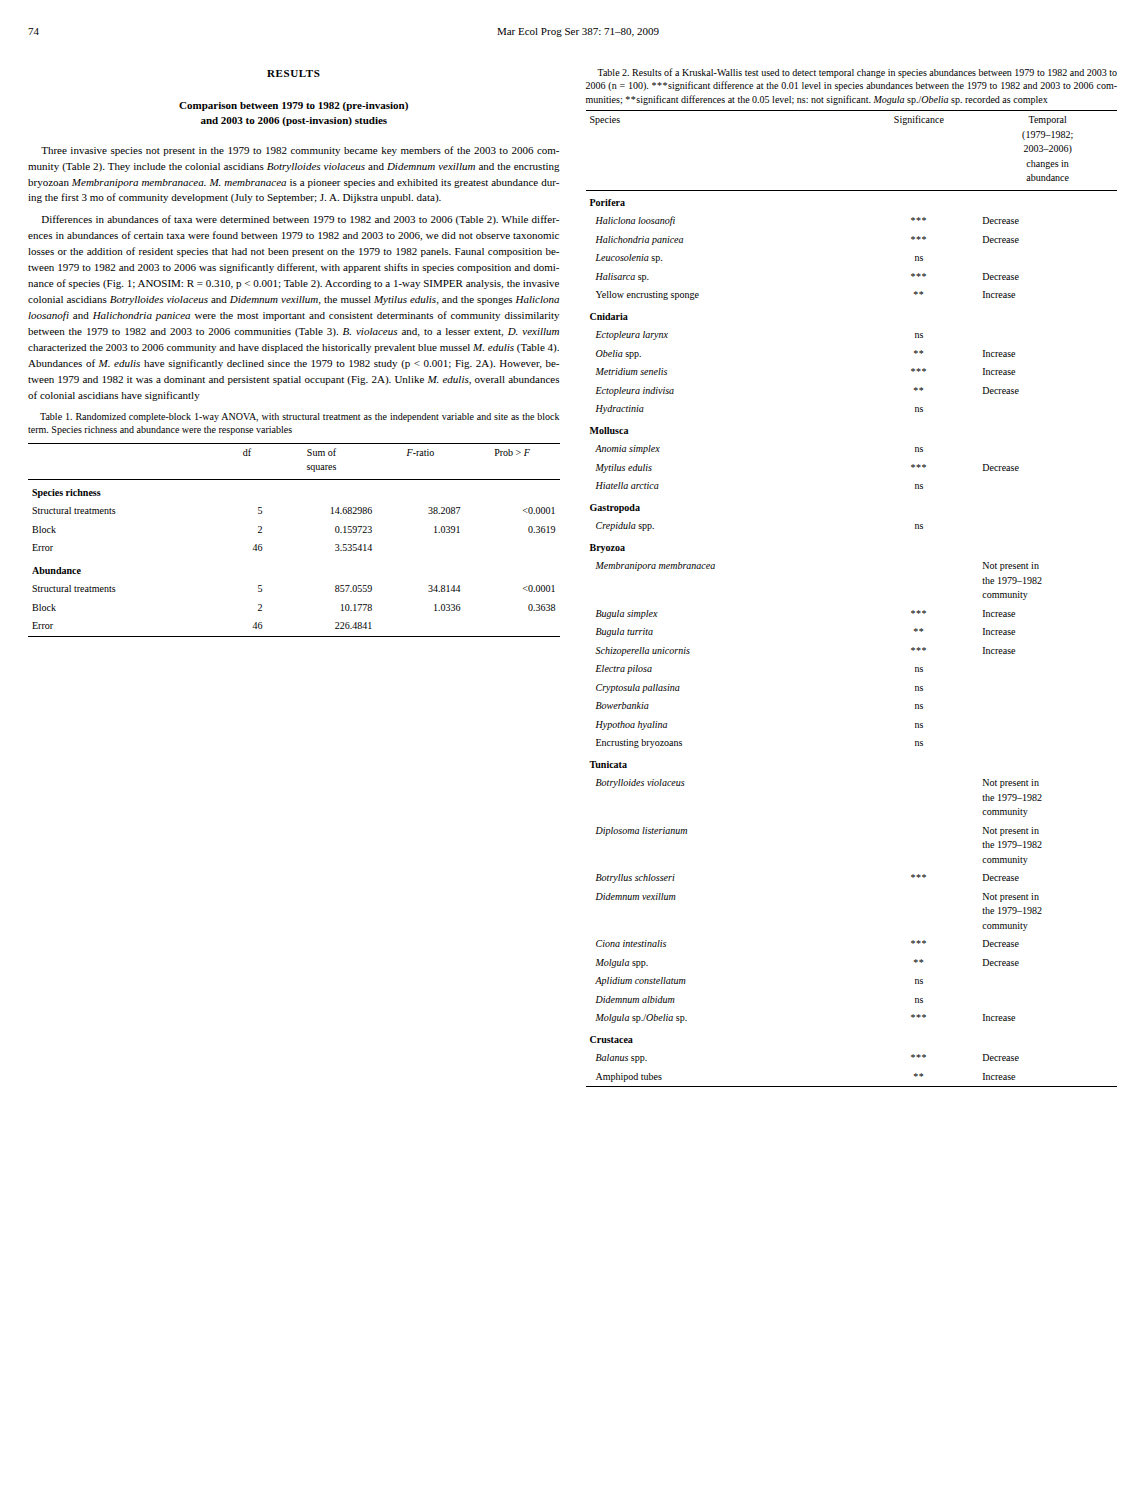74 Mar Ecol Prog Ser 387: 71–80, 2009
RESULTS
Comparison between 1979 to 1982 (pre-invasion)
and 2003 to 2006 (post-invasion) studies
Three invasive species not present in the 1979 to 1982 community became key members of the 2003 to 2006 community (Table 2). They include the colonial ascidians Botrylloides violaceus and Didemnum vexillum and the encrusting bryozoan Membranipora membranacea. M. membranacea is a pioneer species and exhibited its greatest abundance during the first 3 mo of community development (July to September; J. A. Dijkstra unpubl. data).
Differences in abundances of taxa were determined between 1979 to 1982 and 2003 to 2006 (Table 2). While differences in abundances of certain taxa were found between 1979 to 1982 and 2003 to 2006, we did not observe taxonomic losses or the addition of resident species that had not been present on the 1979 to 1982 panels. Faunal composition between 1979 to 1982 and 2003 to 2006 was significantly different, with apparent shifts in species composition and dominance of species (Fig. 1; ANOSIM: R = 0.310, p < 0.001; Table 2). According to a 1-way SIMPER analysis, the invasive colonial ascidians Botrylloides violaceus and Didemnum vexillum, the mussel Mytilus edulis, and the sponges Haliclona loosanofi and Halichondria panicea were the most important and consistent determinants of community dissimilarity between the 1979 to 1982 and 2003 to 2006 communities (Table 3). B. violaceus and, to a lesser extent, D. vexillum characterized the 2003 to 2006 community and have displaced the historically prevalent blue mussel M. edulis (Table 4). Abundances of M. edulis have significantly declined since the 1979 to 1982 study (p < 0.001; Fig. 2A). However, between 1979 and 1982 it was a dominant and persistent spatial occupant (Fig. 2A). Unlike M. edulis, overall abundances of colonial ascidians have significantly
Table 1. Randomized complete-block 1-way ANOVA, with structural treatment as the independent variable and site as the block term. Species richness and abundance were the response variables
| | df | Sum of squares | F -ratio | Prob > F |
| --- | --- | --- | --- | --- |
| Species richness |
| Structural treatments | 5 | 14.682986 | 38.2087 | <0.0001 |
| Block | 2 | 0.159723 | 1.0391 | 0.3619 |
| Error | 46 | 3.535414 | | |
| Abundance |
| Structural treatments | 5 | 857.0559 | 34.8144 | <0.0001 |
| Block | 2 | 10.1778 | 1.0336 | 0.3638 |
| Error | 46 | 226.4841 | | |
Table 2. Results of a Kruskal-Wallis test used to detect temporal change in species abundances between 1979 to 1982 and 2003 to 2006 (n = 100). ***significant difference at the 0.01 level in species abundances between the 1979 to 1982 and 2003 to 2006 communities; **significant differences at the 0.05 level; ns: not significant. Mogula sp./Obelia sp. recorded as complex
| Species | Significance | Temporal (1979–1982; 2003–2006) changes in abundance |
| --- | --- | --- |
| Porifera |
| Haliclona loosanofi | *** | Decrease |
| Halichondria panicea | *** | Decrease |
| Leucosolenia sp. | ns | |
| Halisarca sp. | *** | Decrease |
| Yellow encrusting sponge | ** | Increase |
| Cnidaria |
| Ectopleura larynx | ns | |
| Obelia spp. | ** | Increase |
| Metridium senelis | *** | Increase |
| Ectopleura indivisa | ** | Decrease |
| Hydractinia | ns | |
| Mollusca |
| Anomia simplex | ns | |
| Mytilus edulis | *** | Decrease |
| Hiatella arctica | ns | |
| Gastropoda |
| Crepidula spp. | ns | |
| Bryozoa |
| Membranipora membranacea | | Not present in the 1979–1982 community |
| Bugula simplex | *** | Increase |
| Bugula turrita | ** | Increase |
| Schizoperella unicornis | *** | Increase |
| Electra pilosa | ns | |
| Cryptosula pallasina | ns | |
| Bowerbankia | ns | |
| Hypothoa hyalina | ns | |
| Encrusting bryozoans | ns | |
| Tunicata |
| Botrylloides violaceus | | Not present in the 1979–1982 community |
| Diplosoma listerianum | | Not present in the 1979–1982 community |
| Botryllus schlosseri | *** | Decrease |
| Didemnum vexillum | | Not present in the 1979–1982 community |
| Ciona intestinalis | *** | Decrease |
| Molgula spp. | ** | Decrease |
| Aplidium constellatum | ns | |
| Didemnum albidum | ns | |
| Molgula sp./ Obelia sp. | *** | Increase |
| Crustacea |
| Balanus spp. | *** | Decrease |
| Amphipod tubes | ** | Increase |